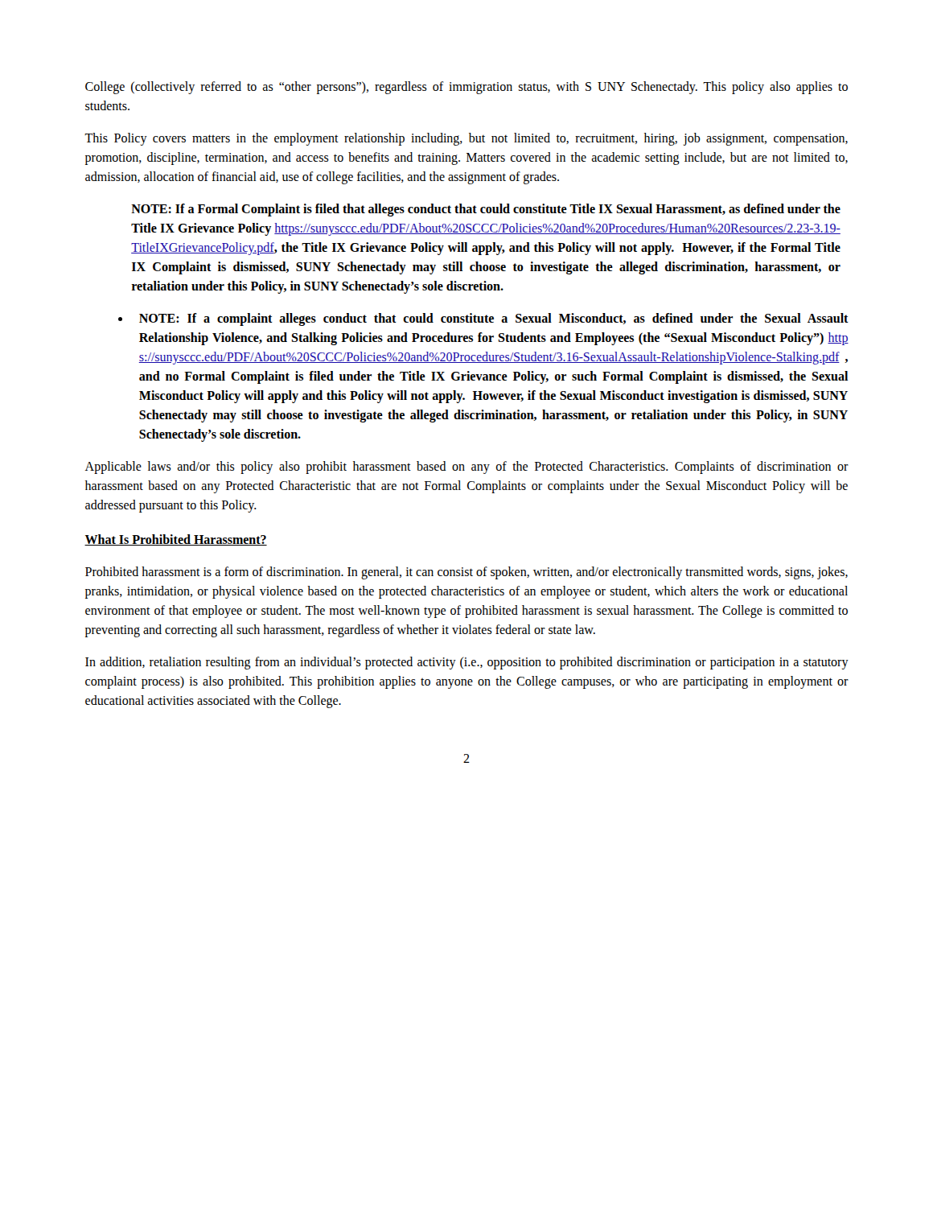College (collectively referred to as “other persons”), regardless of immigration status, with S UNY Schenectady. This policy also applies to students.
This Policy covers matters in the employment relationship including, but not limited to, recruitment, hiring, job assignment, compensation, promotion, discipline, termination, and access to benefits and training. Matters covered in the academic setting include, but are not limited to, admission, allocation of financial aid, use of college facilities, and the assignment of grades.
NOTE: If a Formal Complaint is filed that alleges conduct that could constitute Title IX Sexual Harassment, as defined under the Title IX Grievance Policy https://sunysccc.edu/PDF/About%20SCCC/Policies%20and%20Procedures/Human%20Resources/2.23-3.19-TitleIXGrievancePolicy.pdf, the Title IX Grievance Policy will apply, and this Policy will not apply. However, if the Formal Title IX Complaint is dismissed, SUNY Schenectady may still choose to investigate the alleged discrimination, harassment, or retaliation under this Policy, in SUNY Schenectady’s sole discretion.
NOTE: If a complaint alleges conduct that could constitute a Sexual Misconduct, as defined under the Sexual Assault Relationship Violence, and Stalking Policies and Procedures for Students and Employees (the “Sexual Misconduct Policy”) https://sunysccc.edu/PDF/About%20SCCC/Policies%20and%20Procedures/Student/3.16-SexualAssault-RelationshipViolence-Stalking.pdf , and no Formal Complaint is filed under the Title IX Grievance Policy, or such Formal Complaint is dismissed, the Sexual Misconduct Policy will apply and this Policy will not apply. However, if the Sexual Misconduct investigation is dismissed, SUNY Schenectady may still choose to investigate the alleged discrimination, harassment, or retaliation under this Policy, in SUNY Schenectady’s sole discretion.
Applicable laws and/or this policy also prohibit harassment based on any of the Protected Characteristics. Complaints of discrimination or harassment based on any Protected Characteristic that are not Formal Complaints or complaints under the Sexual Misconduct Policy will be addressed pursuant to this Policy.
What Is Prohibited Harassment?
Prohibited harassment is a form of discrimination. In general, it can consist of spoken, written, and/or electronically transmitted words, signs, jokes, pranks, intimidation, or physical violence based on the protected characteristics of an employee or student, which alters the work or educational environment of that employee or student. The most well-known type of prohibited harassment is sexual harassment. The College is committed to preventing and correcting all such harassment, regardless of whether it violates federal or state law.
In addition, retaliation resulting from an individual’s protected activity (i.e., opposition to prohibited discrimination or participation in a statutory complaint process) is also prohibited. This prohibition applies to anyone on the College campuses, or who are participating in employment or educational activities associated with the College.
2